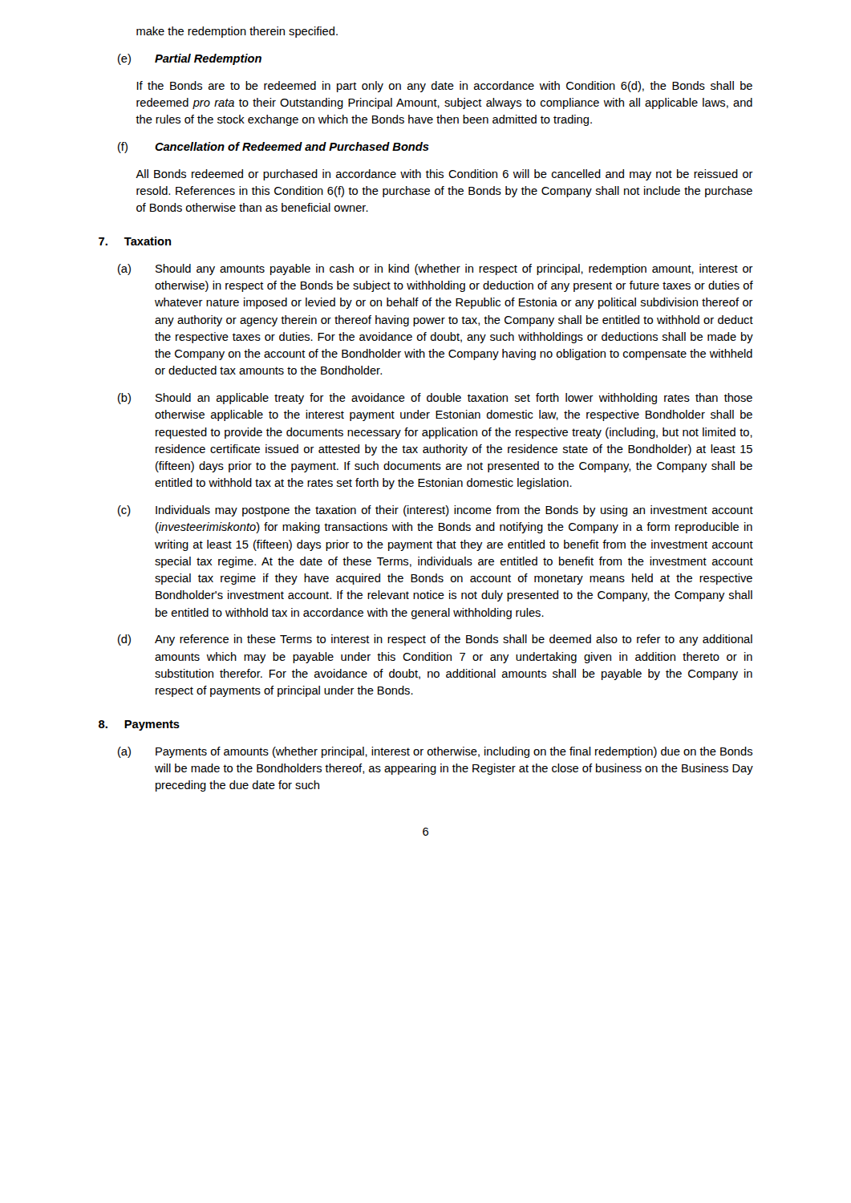make the redemption therein specified.
(e)
Partial Redemption
If the Bonds are to be redeemed in part only on any date in accordance with Condition 6(d), the Bonds shall be redeemed pro rata to their Outstanding Principal Amount, subject always to compliance with all applicable laws, and the rules of the stock exchange on which the Bonds have then been admitted to trading.
(f)
Cancellation of Redeemed and Purchased Bonds
All Bonds redeemed or purchased in accordance with this Condition 6 will be cancelled and may not be reissued or resold. References in this Condition 6(f) to the purchase of the Bonds by the Company shall not include the purchase of Bonds otherwise than as beneficial owner.
7.
Taxation
(a)
Should any amounts payable in cash or in kind (whether in respect of principal, redemption amount, interest or otherwise) in respect of the Bonds be subject to withholding or deduction of any present or future taxes or duties of whatever nature imposed or levied by or on behalf of the Republic of Estonia or any political subdivision thereof or any authority or agency therein or thereof having power to tax, the Company shall be entitled to withhold or deduct the respective taxes or duties. For the avoidance of doubt, any such withholdings or deductions shall be made by the Company on the account of the Bondholder with the Company having no obligation to compensate the withheld or deducted tax amounts to the Bondholder.
(b)
Should an applicable treaty for the avoidance of double taxation set forth lower withholding rates than those otherwise applicable to the interest payment under Estonian domestic law, the respective Bondholder shall be requested to provide the documents necessary for application of the respective treaty (including, but not limited to, residence certificate issued or attested by the tax authority of the residence state of the Bondholder) at least 15 (fifteen) days prior to the payment. If such documents are not presented to the Company, the Company shall be entitled to withhold tax at the rates set forth by the Estonian domestic legislation.
(c)
Individuals may postpone the taxation of their (interest) income from the Bonds by using an investment account (investeerimiskonto) for making transactions with the Bonds and notifying the Company in a form reproducible in writing at least 15 (fifteen) days prior to the payment that they are entitled to benefit from the investment account special tax regime. At the date of these Terms, individuals are entitled to benefit from the investment account special tax regime if they have acquired the Bonds on account of monetary means held at the respective Bondholder's investment account. If the relevant notice is not duly presented to the Company, the Company shall be entitled to withhold tax in accordance with the general withholding rules.
(d)
Any reference in these Terms to interest in respect of the Bonds shall be deemed also to refer to any additional amounts which may be payable under this Condition 7 or any undertaking given in addition thereto or in substitution therefor. For the avoidance of doubt, no additional amounts shall be payable by the Company in respect of payments of principal under the Bonds.
8.
Payments
(a)
Payments of amounts (whether principal, interest or otherwise, including on the final redemption) due on the Bonds will be made to the Bondholders thereof, as appearing in the Register at the close of business on the Business Day preceding the due date for such
6